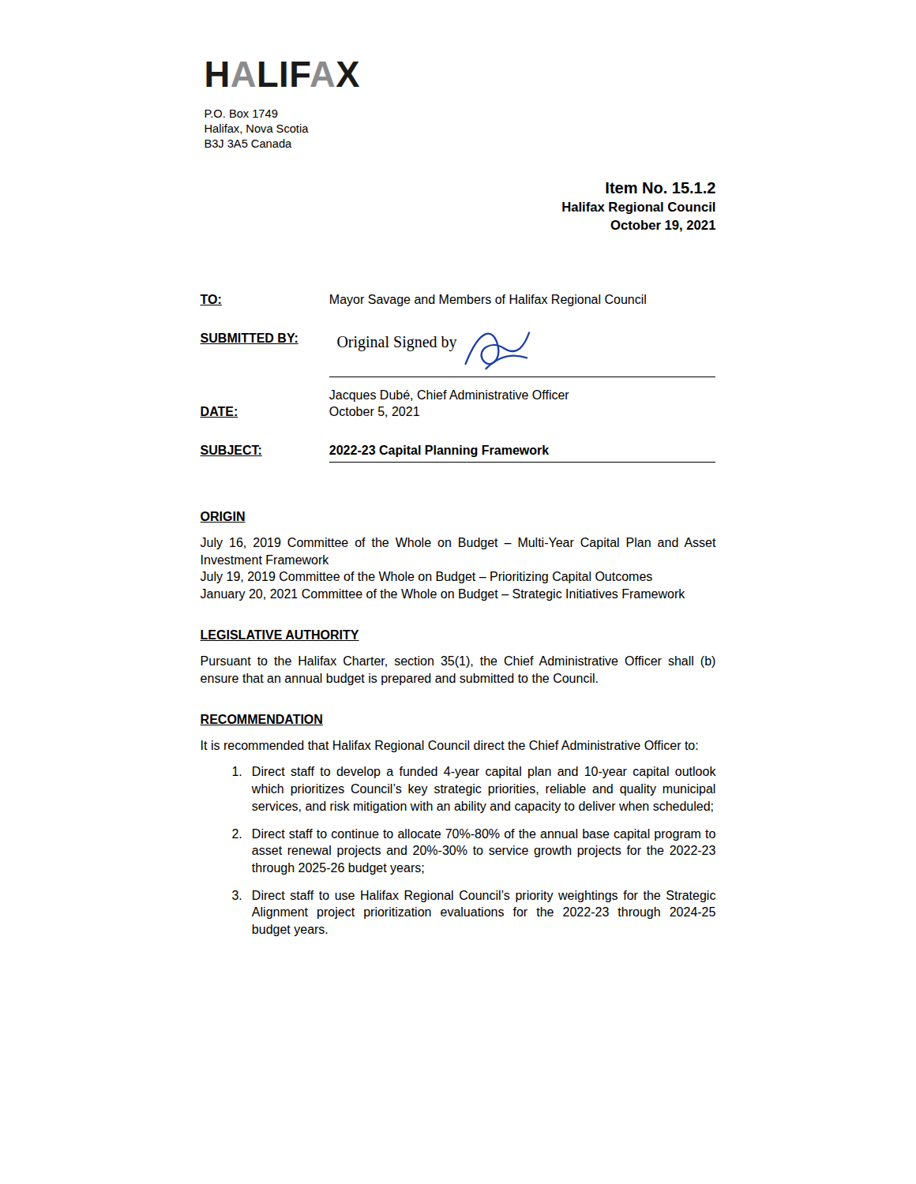HALIFAX
P.O. Box 1749
Halifax, Nova Scotia
B3J 3A5 Canada
Item No. 15.1.2
Halifax Regional Council
October 19, 2021
| TO: | Mayor Savage and Members of Halifax Regional Council |
| SUBMITTED BY: | Original Signed by Jacques Dubé, Chief Administrative Officer |
| DATE: | October 5, 2021 |
| SUBJECT: | 2022-23 Capital Planning Framework |
ORIGIN
July 16, 2019 Committee of the Whole on Budget – Multi-Year Capital Plan and Asset Investment Framework
July 19, 2019 Committee of the Whole on Budget – Prioritizing Capital Outcomes
January 20, 2021 Committee of the Whole on Budget – Strategic Initiatives Framework
LEGISLATIVE AUTHORITY
Pursuant to the Halifax Charter, section 35(1), the Chief Administrative Officer shall (b) ensure that an annual budget is prepared and submitted to the Council.
RECOMMENDATION
It is recommended that Halifax Regional Council direct the Chief Administrative Officer to:
Direct staff to develop a funded 4-year capital plan and 10-year capital outlook which prioritizes Council’s key strategic priorities, reliable and quality municipal services, and risk mitigation with an ability and capacity to deliver when scheduled;
Direct staff to continue to allocate 70%-80% of the annual base capital program to asset renewal projects and 20%-30% to service growth projects for the 2022-23 through 2025-26 budget years;
Direct staff to use Halifax Regional Council’s priority weightings for the Strategic Alignment project prioritization evaluations for the 2022-23 through 2024-25 budget years.